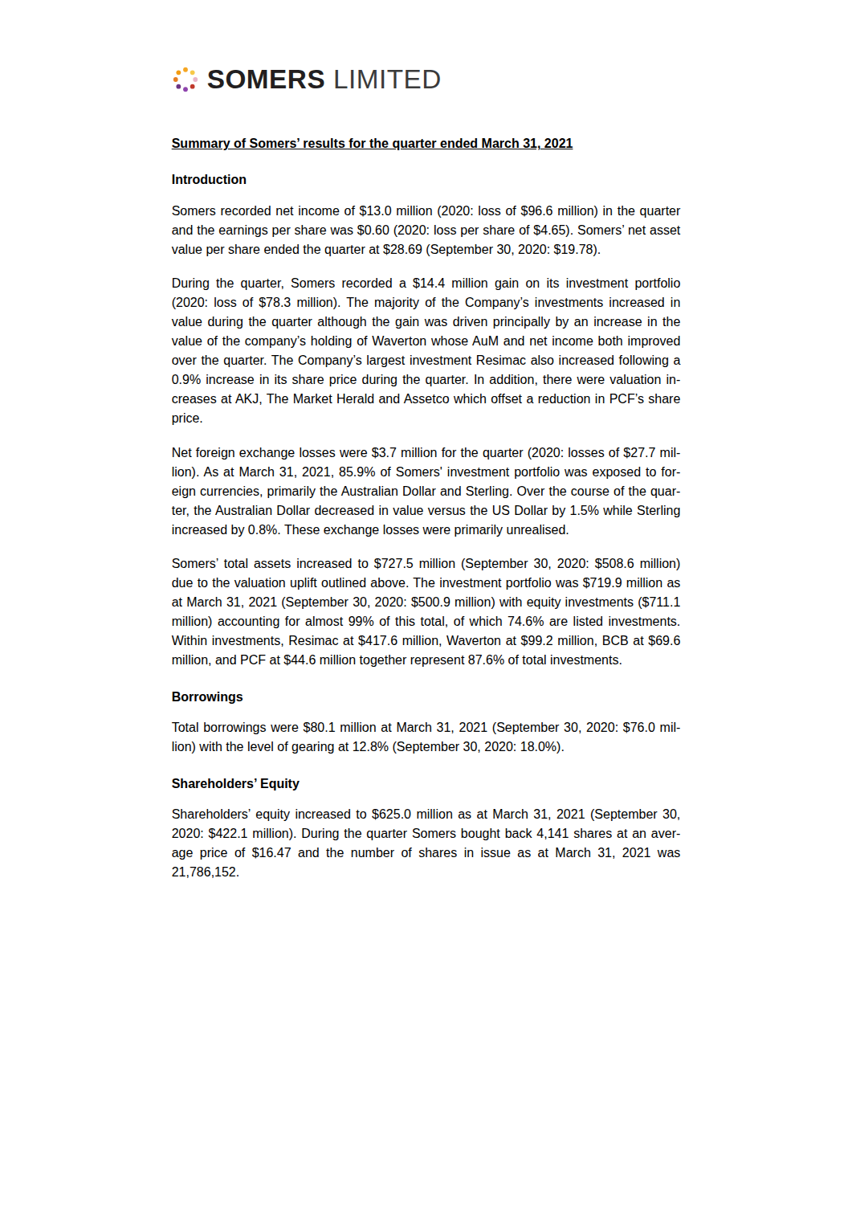SOMERS LIMITED
Summary of Somers’ results for the quarter ended March 31, 2021
Introduction
Somers recorded net income of $13.0 million (2020: loss of $96.6 million) in the quarter and the earnings per share was $0.60 (2020: loss per share of $4.65). Somers’ net asset value per share ended the quarter at $28.69 (September 30, 2020: $19.78).
During the quarter, Somers recorded a $14.4 million gain on its investment portfolio (2020: loss of $78.3 million). The majority of the Company’s investments increased in value during the quarter although the gain was driven principally by an increase in the value of the company’s holding of Waverton whose AuM and net income both improved over the quarter. The Company’s largest investment Resimac also increased following a 0.9% increase in its share price during the quarter. In addition, there were valuation increases at AKJ, The Market Herald and Assetco which offset a reduction in PCF’s share price.
Net foreign exchange losses were $3.7 million for the quarter (2020: losses of $27.7 million). As at March 31, 2021, 85.9% of Somers' investment portfolio was exposed to foreign currencies, primarily the Australian Dollar and Sterling. Over the course of the quarter, the Australian Dollar decreased in value versus the US Dollar by 1.5% while Sterling increased by 0.8%. These exchange losses were primarily unrealised.
Somers’ total assets increased to $727.5 million (September 30, 2020: $508.6 million) due to the valuation uplift outlined above. The investment portfolio was $719.9 million as at March 31, 2021 (September 30, 2020: $500.9 million) with equity investments ($711.1 million) accounting for almost 99% of this total, of which 74.6% are listed investments. Within investments, Resimac at $417.6 million, Waverton at $99.2 million, BCB at $69.6 million, and PCF at $44.6 million together represent 87.6% of total investments.
Borrowings
Total borrowings were $80.1 million at March 31, 2021 (September 30, 2020: $76.0 million) with the level of gearing at 12.8% (September 30, 2020: 18.0%).
Shareholders’ Equity
Shareholders’ equity increased to $625.0 million as at March 31, 2021 (September 30, 2020: $422.1 million). During the quarter Somers bought back 4,141 shares at an average price of $16.47 and the number of shares in issue as at March 31, 2021 was 21,786,152.